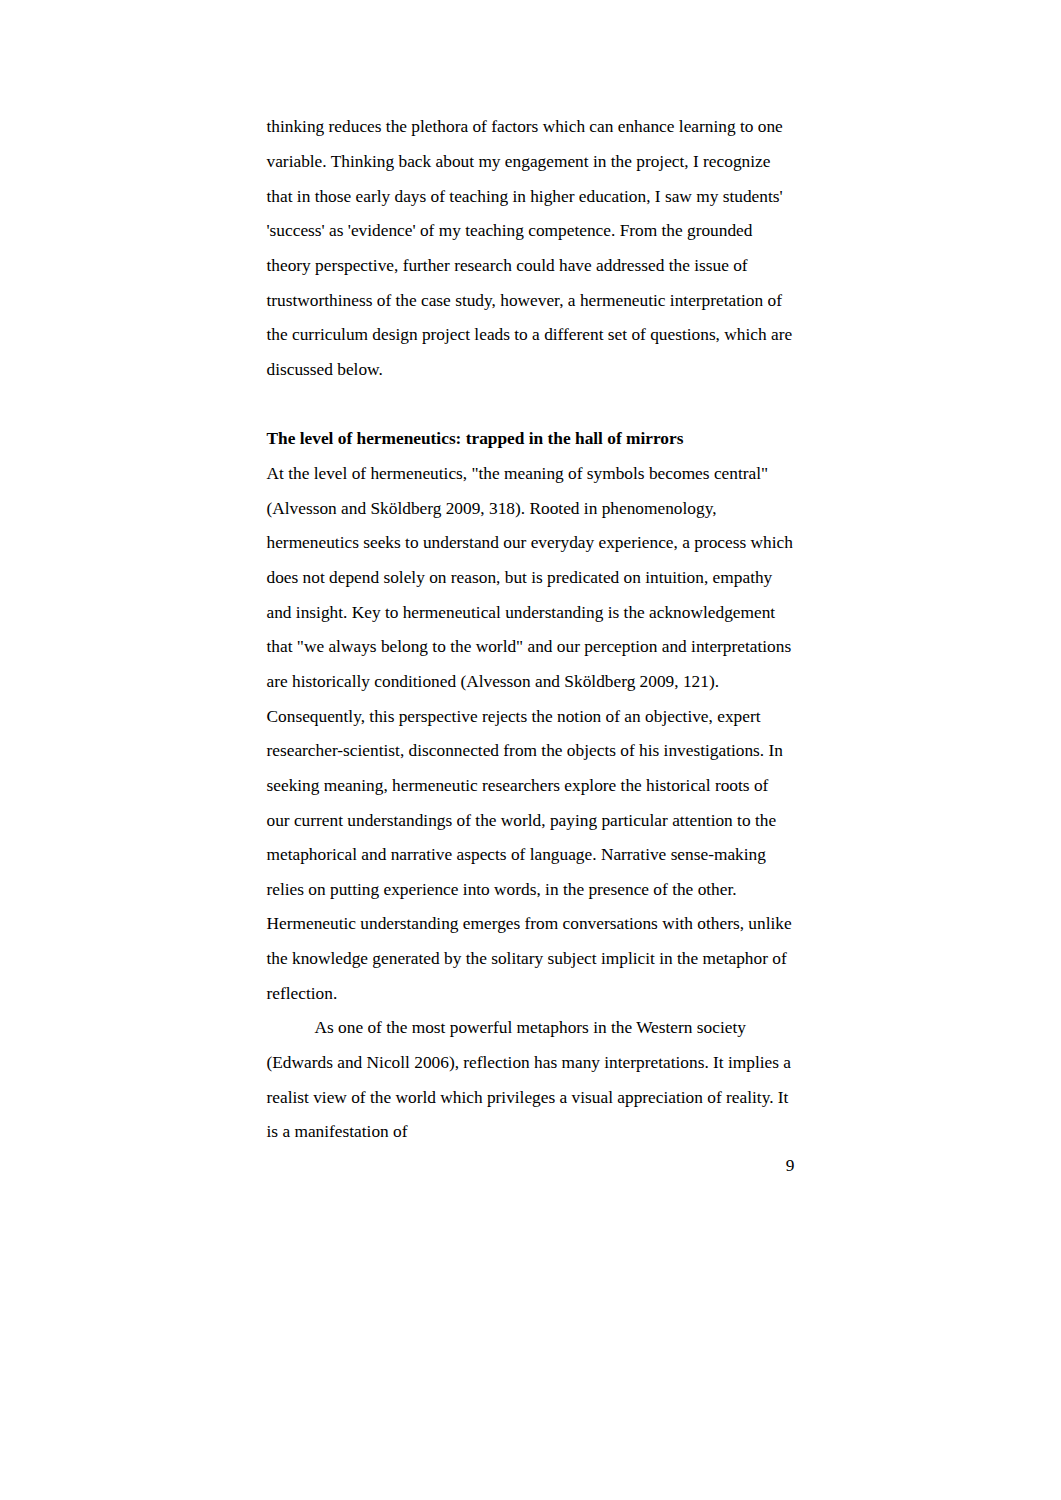thinking reduces the plethora of factors which can enhance learning to one variable. Thinking back about my engagement in the project, I recognize that in those early days of teaching in higher education, I saw my students' 'success' as 'evidence' of my teaching competence. From the grounded theory perspective, further research could have addressed the issue of trustworthiness of the case study, however, a hermeneutic interpretation of the curriculum design project leads to a different set of questions, which are discussed below.
The level of hermeneutics: trapped in the hall of mirrors
At the level of hermeneutics, "the meaning of symbols becomes central" (Alvesson and Sköldberg 2009, 318). Rooted in phenomenology, hermeneutics seeks to understand our everyday experience, a process which does not depend solely on reason, but is predicated on intuition, empathy and insight. Key to hermeneutical understanding is the acknowledgement that "we always belong to the world" and our perception and interpretations are historically conditioned (Alvesson and Sköldberg 2009, 121). Consequently, this perspective rejects the notion of an objective, expert researcher-scientist, disconnected from the objects of his investigations. In seeking meaning, hermeneutic researchers explore the historical roots of our current understandings of the world, paying particular attention to the metaphorical and narrative aspects of language. Narrative sense-making relies on putting experience into words, in the presence of the other. Hermeneutic understanding emerges from conversations with others, unlike the knowledge generated by the solitary subject implicit in the metaphor of reflection.
As one of the most powerful metaphors in the Western society (Edwards and Nicoll 2006), reflection has many interpretations. It implies a realist view of the world which privileges a visual appreciation of reality. It is a manifestation of
9